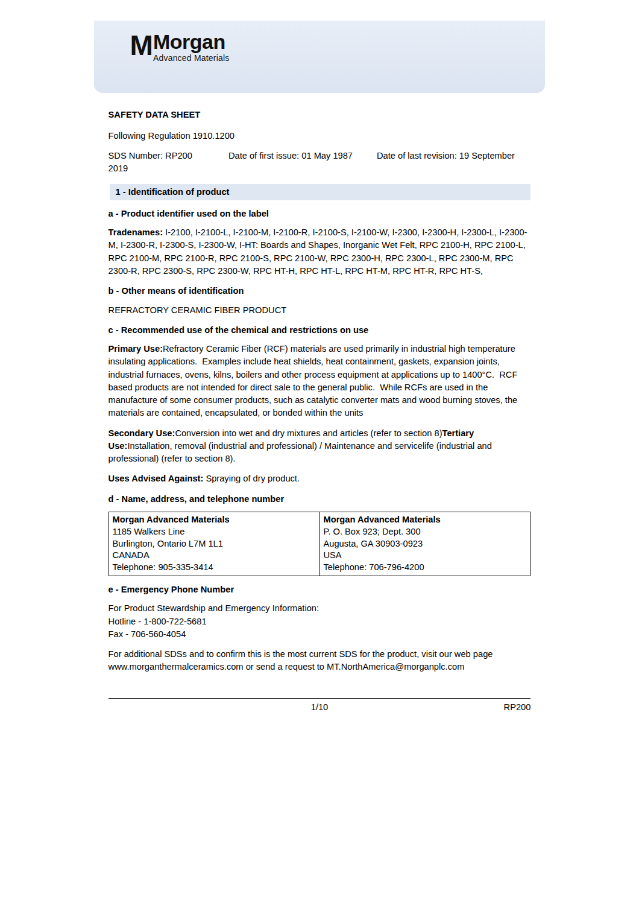M Morgan Advanced Materials
SAFETY DATA SHEET
Following Regulation 1910.1200
SDS Number: RP200 Date of first issue: 01 May 1987 Date of last revision: 19 September 2019
1 - Identification of product
a - Product identifier used on the label
Tradenames: I-2100, I-2100-L, I-2100-M, I-2100-R, I-2100-S, I-2100-W, I-2300, I-2300-H, I-2300-L, I-2300-M, I-2300-R, I-2300-S, I-2300-W, I-HT: Boards and Shapes, Inorganic Wet Felt, RPC 2100-H, RPC 2100-L, RPC 2100-M, RPC 2100-R, RPC 2100-S, RPC 2100-W, RPC 2300-H, RPC 2300-L, RPC 2300-M, RPC 2300-R, RPC 2300-S, RPC 2300-W, RPC HT-H, RPC HT-L, RPC HT-M, RPC HT-R, RPC HT-S,
b - Other means of identification
REFRACTORY CERAMIC FIBER PRODUCT
c - Recommended use of the chemical and restrictions on use
Primary Use: Refractory Ceramic Fiber (RCF) materials are used primarily in industrial high temperature insulating applications. Examples include heat shields, heat containment, gaskets, expansion joints, industrial furnaces, ovens, kilns, boilers and other process equipment at applications up to 1400°C. RCF based products are not intended for direct sale to the general public. While RCFs are used in the manufacture of some consumer products, such as catalytic converter mats and wood burning stoves, the materials are contained, encapsulated, or bonded within the units
Secondary Use: Conversion into wet and dry mixtures and articles (refer to section 8)Tertiary Use: Installation, removal (industrial and professional) / Maintenance and servicelife (industrial and professional) (refer to section 8).
Uses Advised Against: Spraying of dry product.
d - Name, address, and telephone number
| Morgan Advanced Materials 1185 Walkers Line Burlington, Ontario L7M 1L1 CANADA Telephone: 905-335-3414 | Morgan Advanced Materials P. O. Box 923; Dept. 300 Augusta, GA 30903-0923 USA Telephone: 706-796-4200 |
e - Emergency Phone Number
For Product Stewardship and Emergency Information:
Hotline - 1-800-722-5681
Fax - 706-560-4054
For additional SDSs and to confirm this is the most current SDS for the product, visit our web page www.morganthermalceramics.com or send a request to MT.NorthAmerica@morganplc.com
1/10
RP200